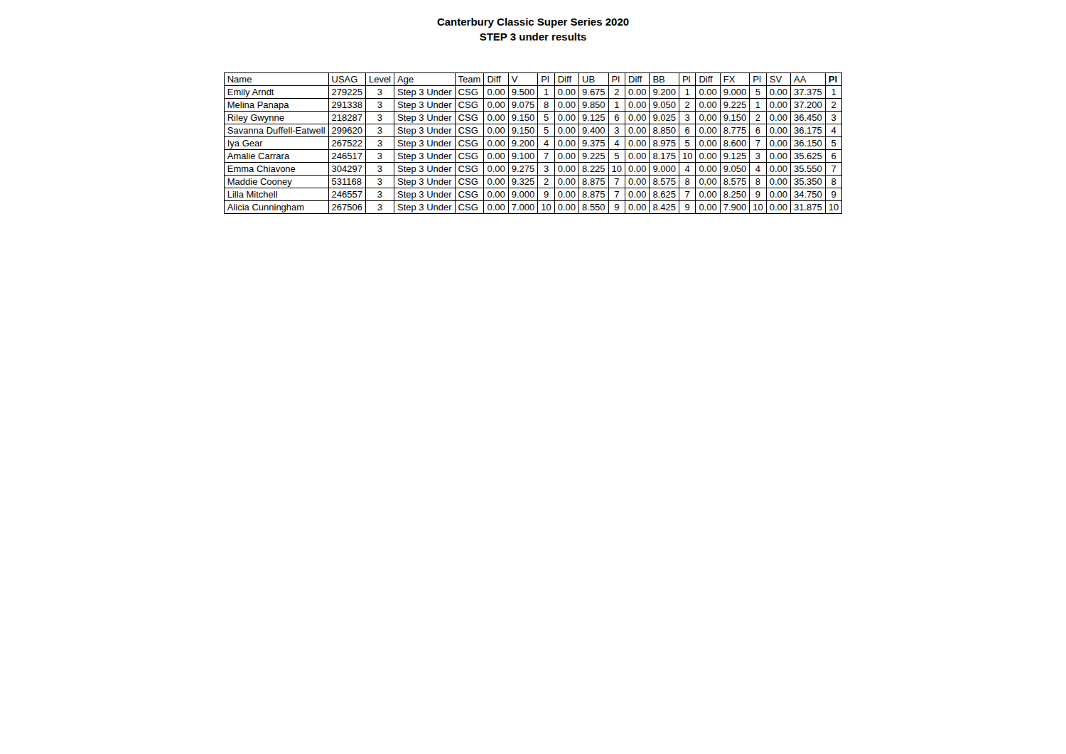Canterbury Classic Super Series 2020
STEP 3 under results
| Name | USAG | Level | Age | Team | Diff | V | Pl | Diff | UB | Pl | Diff | BB | Pl | Diff | FX | Pl | SV | AA | Pl |
| --- | --- | --- | --- | --- | --- | --- | --- | --- | --- | --- | --- | --- | --- | --- | --- | --- | --- | --- | --- |
| Emily Arndt | 279225 | 3 | Step 3 Under | CSG | 0.00 | 9.500 | 1 | 0.00 | 9.675 | 2 | 0.00 | 9.200 | 1 | 0.00 | 9.000 | 5 | 0.00 | 37.375 | 1 |
| Melina Panapa | 291338 | 3 | Step 3 Under | CSG | 0.00 | 9.075 | 8 | 0.00 | 9.850 | 1 | 0.00 | 9.050 | 2 | 0.00 | 9.225 | 1 | 0.00 | 37.200 | 2 |
| Riley Gwynne | 218287 | 3 | Step 3 Under | CSG | 0.00 | 9.150 | 5 | 0.00 | 9.125 | 6 | 0.00 | 9.025 | 3 | 0.00 | 9.150 | 2 | 0.00 | 36.450 | 3 |
| Savanna Duffell-Eatwell | 299620 | 3 | Step 3 Under | CSG | 0.00 | 9.150 | 5 | 0.00 | 9.400 | 3 | 0.00 | 8.850 | 6 | 0.00 | 8.775 | 6 | 0.00 | 36.175 | 4 |
| Iya Gear | 267522 | 3 | Step 3 Under | CSG | 0.00 | 9.200 | 4 | 0.00 | 9.375 | 4 | 0.00 | 8.975 | 5 | 0.00 | 8.600 | 7 | 0.00 | 36.150 | 5 |
| Amalie Carrara | 246517 | 3 | Step 3 Under | CSG | 0.00 | 9.100 | 7 | 0.00 | 9.225 | 5 | 0.00 | 8.175 | 10 | 0.00 | 9.125 | 3 | 0.00 | 35.625 | 6 |
| Emma Chiavone | 304297 | 3 | Step 3 Under | CSG | 0.00 | 9.275 | 3 | 0.00 | 8.225 | 10 | 0.00 | 9.000 | 4 | 0.00 | 9.050 | 4 | 0.00 | 35.550 | 7 |
| Maddie Cooney | 531168 | 3 | Step 3 Under | CSG | 0.00 | 9.325 | 2 | 0.00 | 8.875 | 7 | 0.00 | 8.575 | 8 | 0.00 | 8.575 | 8 | 0.00 | 35.350 | 8 |
| Lilla Mitchell | 246557 | 3 | Step 3 Under | CSG | 0.00 | 9.000 | 9 | 0.00 | 8.875 | 7 | 0.00 | 8.625 | 7 | 0.00 | 8.250 | 9 | 0.00 | 34.750 | 9 |
| Alicia Cunningham | 267506 | 3 | Step 3 Under | CSG | 0.00 | 7.000 | 10 | 0.00 | 8.550 | 9 | 0.00 | 8.425 | 9 | 0.00 | 7.900 | 10 | 0.00 | 31.875 | 10 |